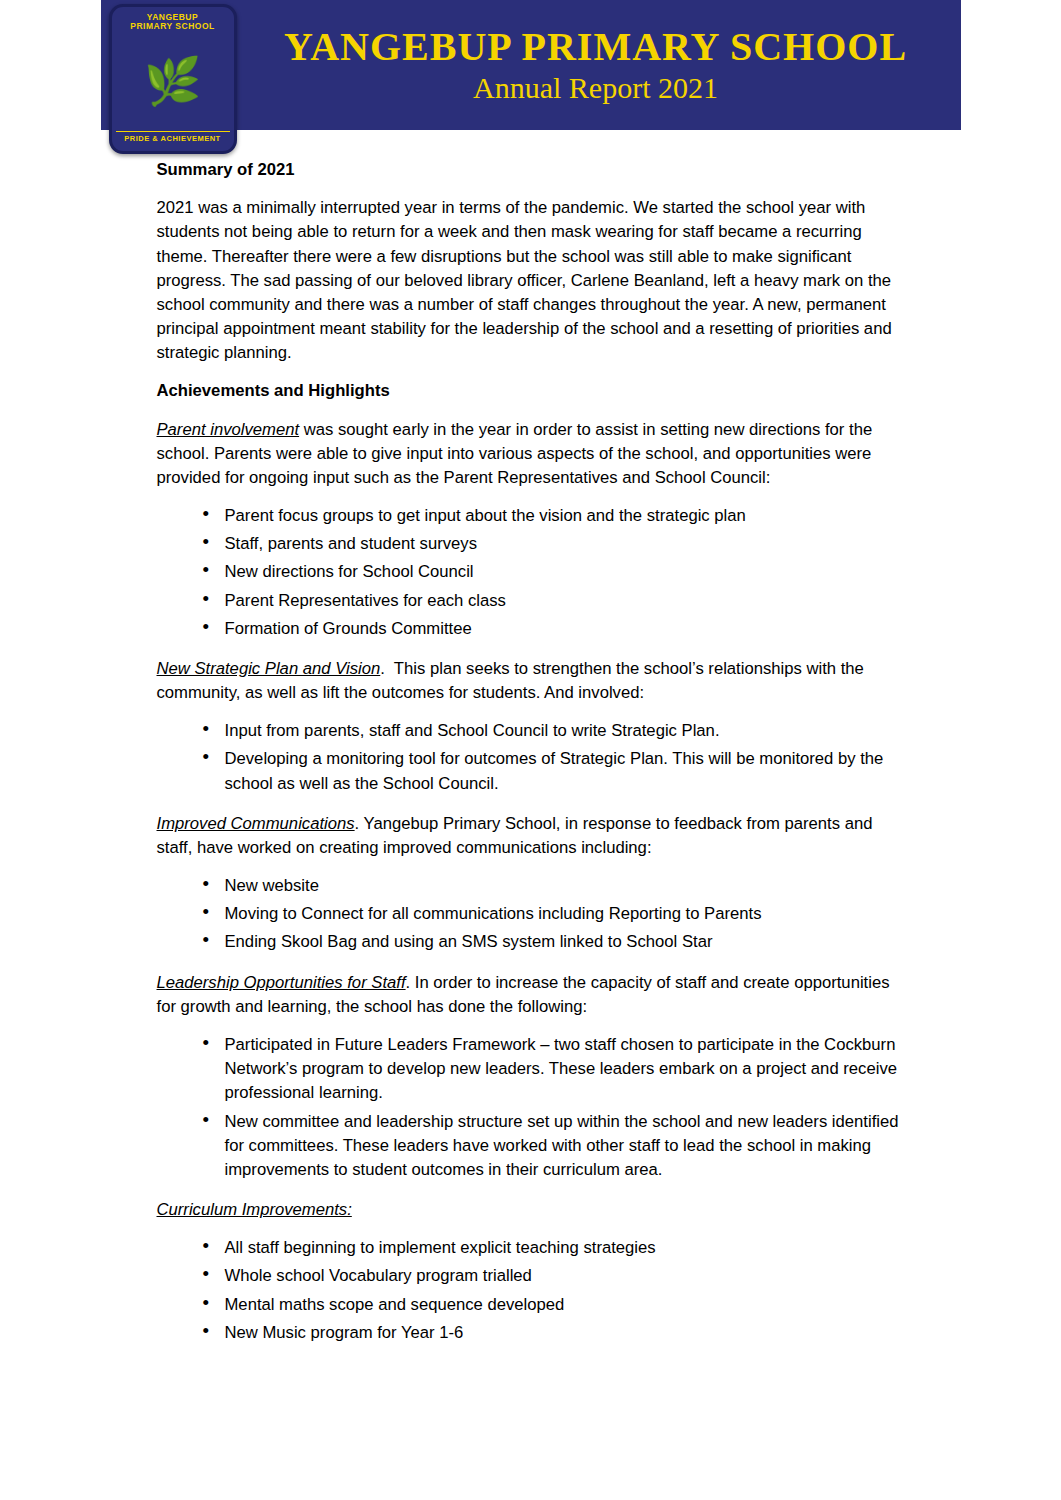Yangebup
Primary School
🌿
Pride & Achievement
Yangebup Primary School
Annual Report 2021
Summary of 2021
2021 was a minimally interrupted year in terms of the pandemic. We started the school year with students not being able to return for a week and then mask wearing for staff became a recurring theme. Thereafter there were a few disruptions but the school was still able to make significant progress. The sad passing of our beloved library officer, Carlene Beanland, left a heavy mark on the school community and there was a number of staff changes throughout the year. A new, permanent principal appointment meant stability for the leadership of the school and a resetting of priorities and strategic planning.
Achievements and Highlights
Parent involvement was sought early in the year in order to assist in setting new directions for the school. Parents were able to give input into various aspects of the school, and opportunities were provided for ongoing input such as the Parent Representatives and School Council:
Parent focus groups to get input about the vision and the strategic plan
Staff, parents and student surveys
New directions for School Council
Parent Representatives for each class
Formation of Grounds Committee
New Strategic Plan and Vision. This plan seeks to strengthen the school’s relationships with the community, as well as lift the outcomes for students. And involved:
Input from parents, staff and School Council to write Strategic Plan.
Developing a monitoring tool for outcomes of Strategic Plan. This will be monitored by the school as well as the School Council.
Improved Communications. Yangebup Primary School, in response to feedback from parents and staff, have worked on creating improved communications including:
New website
Moving to Connect for all communications including Reporting to Parents
Ending Skool Bag and using an SMS system linked to School Star
Leadership Opportunities for Staff. In order to increase the capacity of staff and create opportunities for growth and learning, the school has done the following:
Participated in Future Leaders Framework – two staff chosen to participate in the Cockburn Network’s program to develop new leaders. These leaders embark on a project and receive professional learning.
New committee and leadership structure set up within the school and new leaders identified for committees. These leaders have worked with other staff to lead the school in making improvements to student outcomes in their curriculum area.
Curriculum Improvements:
All staff beginning to implement explicit teaching strategies
Whole school Vocabulary program trialled
Mental maths scope and sequence developed
New Music program for Year 1-6